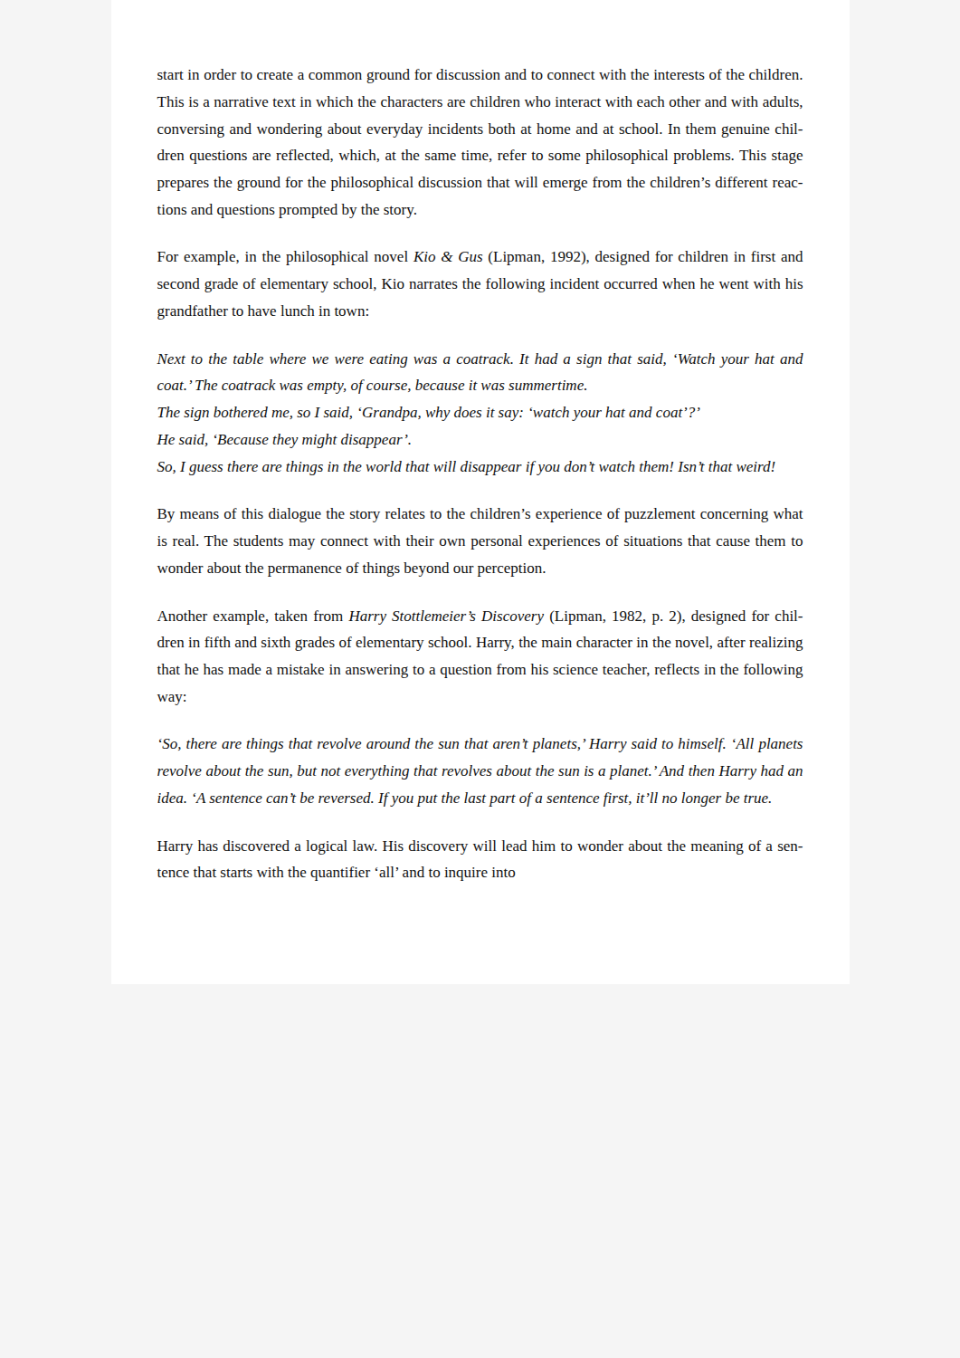start in order to create a common ground for discussion and to connect with the interests of the children. This is a narrative text in which the characters are children who interact with each other and with adults, conversing and wondering about everyday incidents both at home and at school. In them genuine children questions are reflected, which, at the same time, refer to some philosophical problems. This stage prepares the ground for the philosophical discussion that will emerge from the children’s different reactions and questions prompted by the story.
For example, in the philosophical novel Kio & Gus (Lipman, 1992), designed for children in first and second grade of elementary school, Kio narrates the following incident occurred when he went with his grandfather to have lunch in town:
Next to the table where we were eating was a coatrack. It had a sign that said, ‘Watch your hat and coat.’ The coatrack was empty, of course, because it was summertime.
The sign bothered me, so I said, ‘Grandpa, why does it say: ‘watch your hat and coat’?’
He said, ‘Because they might disappear’.
So, I guess there are things in the world that will disappear if you don’t watch them! Isn’t that weird!
By means of this dialogue the story relates to the children’s experience of puzzlement concerning what is real. The students may connect with their own personal experiences of situations that cause them to wonder about the permanence of things beyond our perception.
Another example, taken from Harry Stottlemeier’s Discovery (Lipman, 1982, p. 2), designed for children in fifth and sixth grades of elementary school. Harry, the main character in the novel, after realizing that he has made a mistake in answering to a question from his science teacher, reflects in the following way:
‘So, there are things that revolve around the sun that aren’t planets,’ Harry said to himself. ‘All planets revolve about the sun, but not everything that revolves about the sun is a planet.’ And then Harry had an idea. ‘A sentence can’t be reversed. If you put the last part of a sentence first, it’ll no longer be true.
Harry has discovered a logical law. His discovery will lead him to wonder about the meaning of a sentence that starts with the quantifier ‘all’ and to inquire into